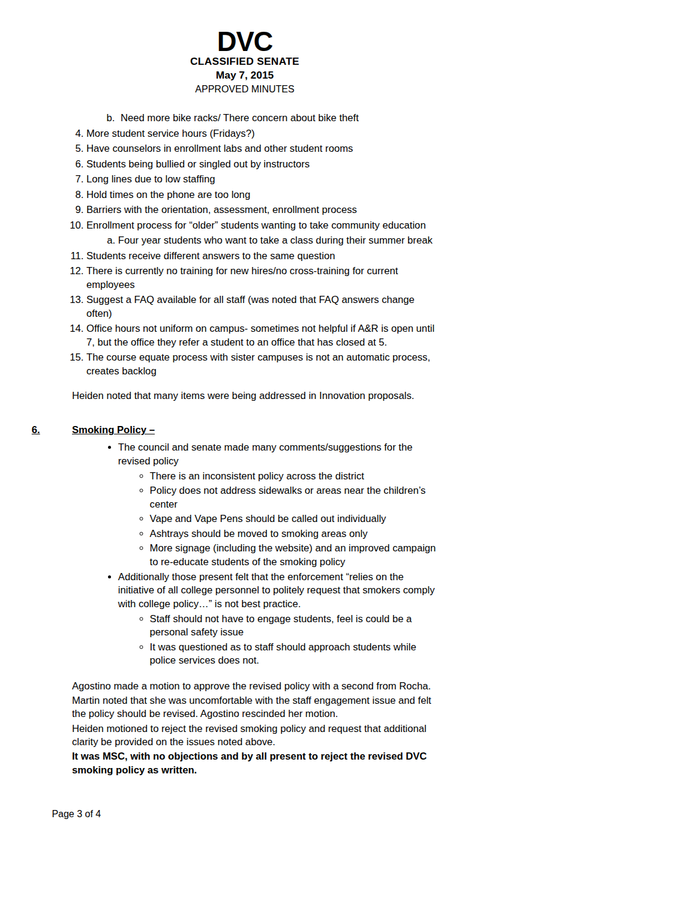DVC
CLASSIFIED SENATE
May 7, 2015
APPROVED MINUTES
b. Need more bike racks/ There concern about bike theft
More student service hours (Fridays?)
Have counselors in enrollment labs and other student rooms
Students being bullied or singled out by instructors
Long lines due to low staffing
Hold times on the phone are too long
Barriers with the orientation, assessment, enrollment process
Enrollment process for “older” students wanting to take community education
Four year students who want to take a class during their summer break
Students receive different answers to the same question
There is currently no training for new hires/no cross-training for current employees
Suggest a FAQ available for all staff (was noted that FAQ answers change often)
Office hours not uniform on campus- sometimes not helpful if A&R is open until 7, but the office they refer a student to an office that has closed at 5.
The course equate process with sister campuses is not an automatic process, creates backlog
Heiden noted that many items were being addressed in Innovation proposals.
6. Smoking Policy –
The council and senate made many comments/suggestions for the revised policy
There is an inconsistent policy across the district
Policy does not address sidewalks or areas near the children’s center
Vape and Vape Pens should be called out individually
Ashtrays should be moved to smoking areas only
More signage (including the website) and an improved campaign to re-educate students of the smoking policy
Additionally those present felt that the enforcement “relies on the initiative of all college personnel to politely request that smokers comply with college policy…” is not best practice.
Staff should not have to engage students, feel is could be a personal safety issue
It was questioned as to staff should approach students while police services does not.
Agostino made a motion to approve the revised policy with a second from Rocha.
Martin noted that she was uncomfortable with the staff engagement issue and felt the policy should be revised. Agostino rescinded her motion.
Heiden motioned to reject the revised smoking policy and request that additional clarity be provided on the issues noted above.
It was MSC, with no objections and by all present to reject the revised DVC smoking policy as written.
Page 3 of 4